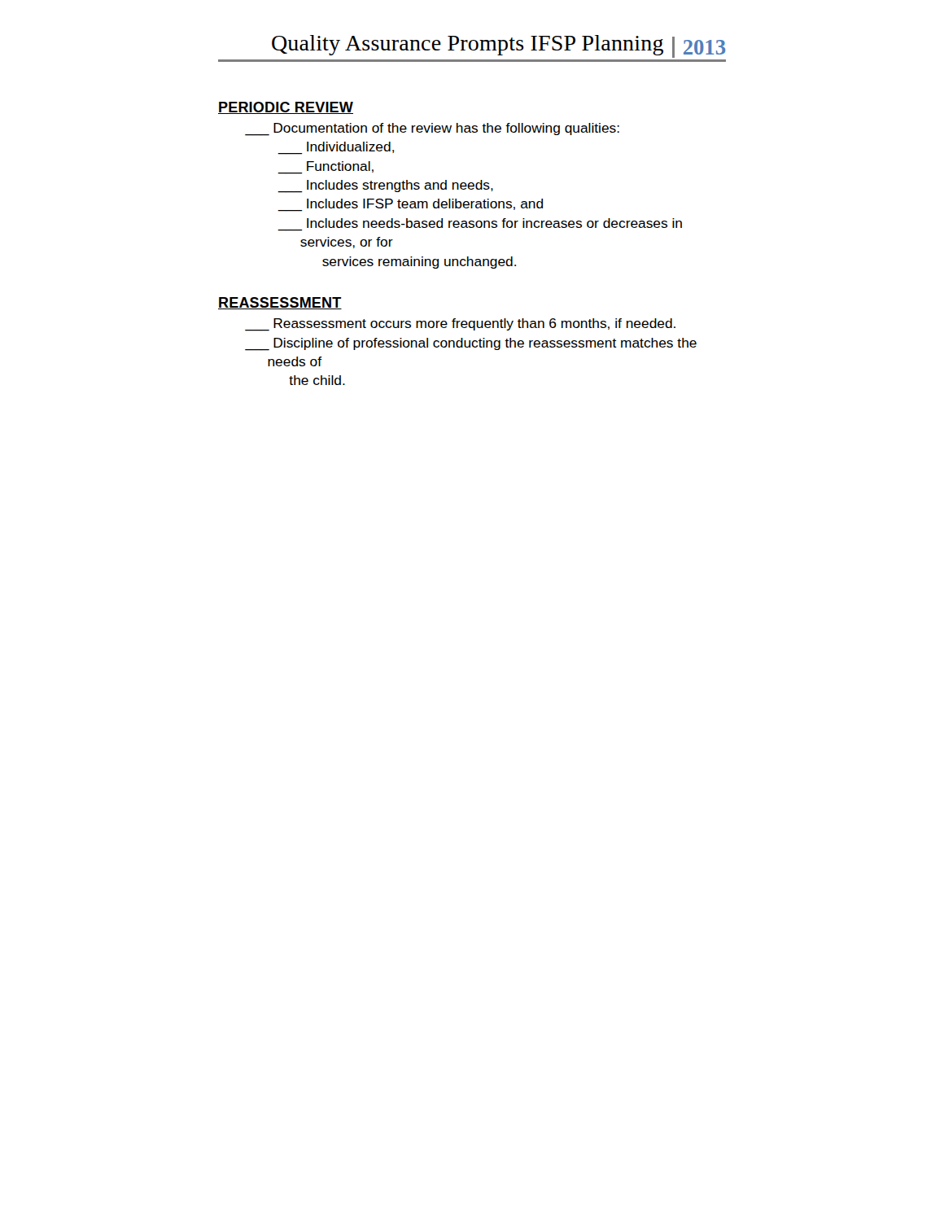Quality Assurance Prompts IFSP Planning 2013
PERIODIC REVIEW
___ Documentation of the review has the following qualities:
___ Individualized,
___ Functional,
___ Includes strengths and needs,
___ Includes IFSP team deliberations, and
___ Includes needs-based reasons for increases or decreases in services, or for services remaining unchanged.
REASSESSMENT
___ Reassessment occurs more frequently than 6 months, if needed.
___ Discipline of professional conducting the reassessment matches the needs of the child.